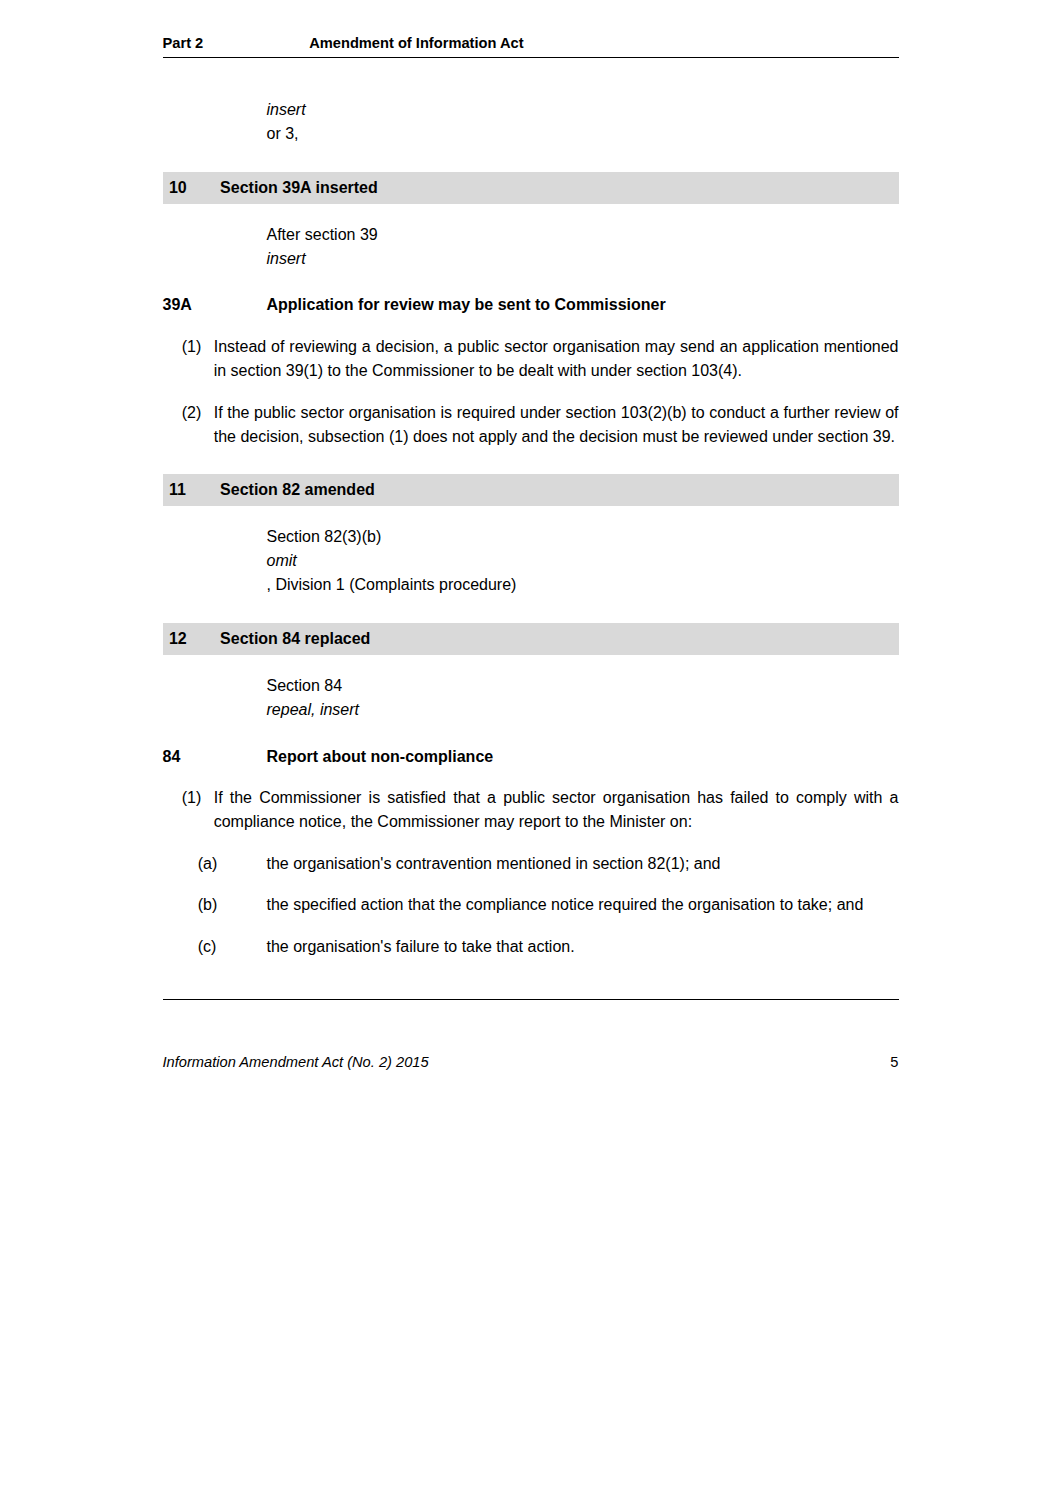Part 2 Amendment of Information Act
insert
or 3,
10 Section 39A inserted
After section 39
insert
39A Application for review may be sent to Commissioner
(1) Instead of reviewing a decision, a public sector organisation may send an application mentioned in section 39(1) to the Commissioner to be dealt with under section 103(4).
(2) If the public sector organisation is required under section 103(2)(b) to conduct a further review of the decision, subsection (1) does not apply and the decision must be reviewed under section 39.
11 Section 82 amended
Section 82(3)(b)
omit
, Division 1 (Complaints procedure)
12 Section 84 replaced
Section 84
repeal, insert
84 Report about non-compliance
(1) If the Commissioner is satisfied that a public sector organisation has failed to comply with a compliance notice, the Commissioner may report to the Minister on:
(a) the organisation's contravention mentioned in section 82(1); and
(b) the specified action that the compliance notice required the organisation to take; and
(c) the organisation's failure to take that action.
Information Amendment Act (No. 2) 2015 5